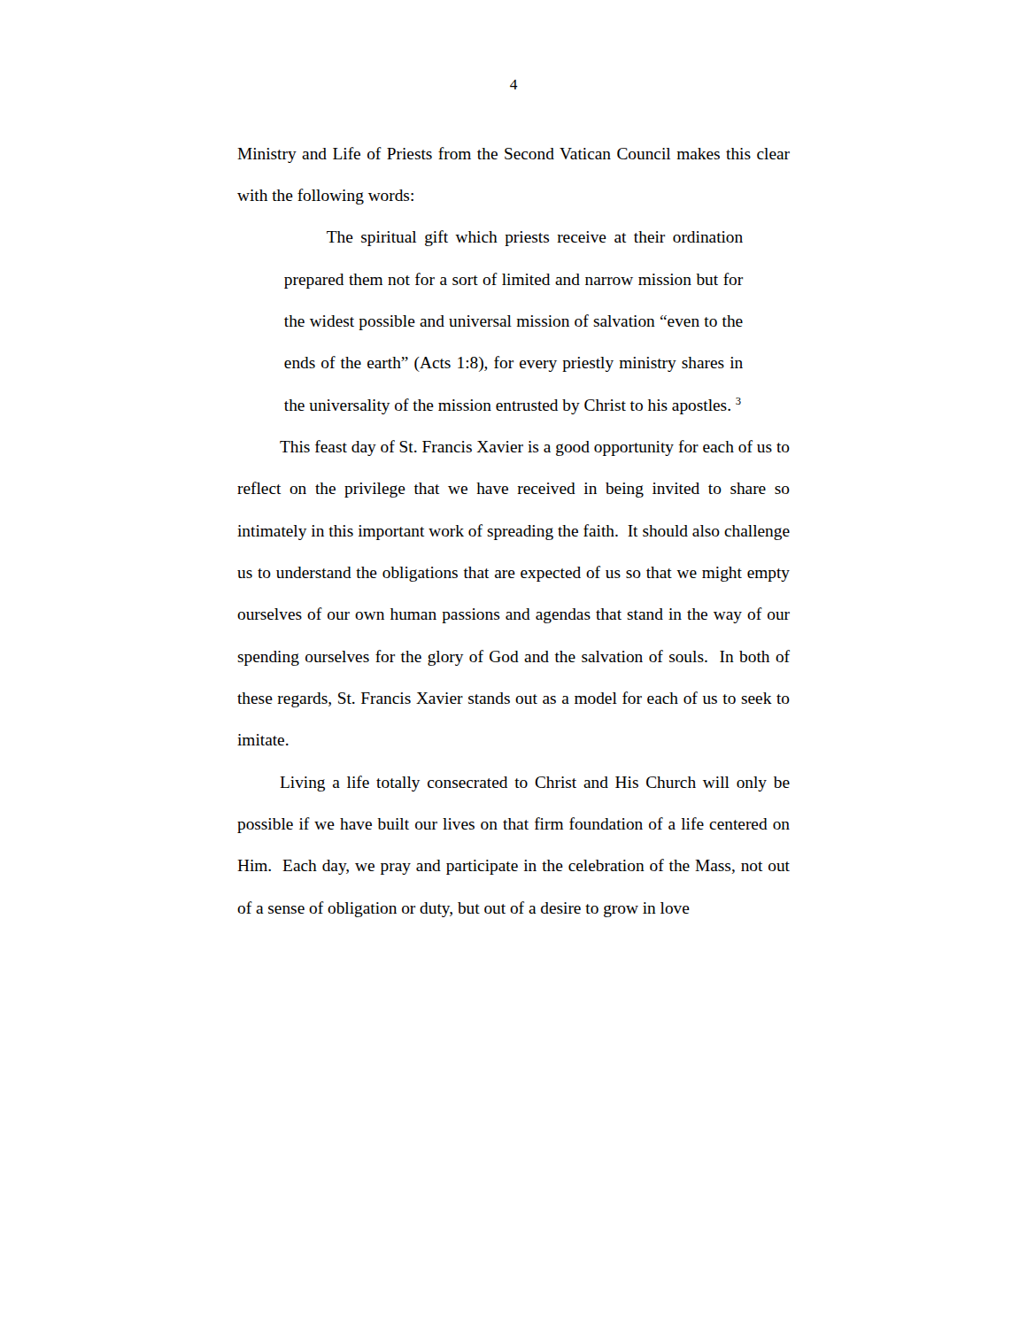4
Ministry and Life of Priests from the Second Vatican Council makes this clear with the following words:
The spiritual gift which priests receive at their ordination prepared them not for a sort of limited and narrow mission but for the widest possible and universal mission of salvation “even to the ends of the earth” (Acts 1:8), for every priestly ministry shares in the universality of the mission entrusted by Christ to his apostles. 3
This feast day of St. Francis Xavier is a good opportunity for each of us to reflect on the privilege that we have received in being invited to share so intimately in this important work of spreading the faith. It should also challenge us to understand the obligations that are expected of us so that we might empty ourselves of our own human passions and agendas that stand in the way of our spending ourselves for the glory of God and the salvation of souls. In both of these regards, St. Francis Xavier stands out as a model for each of us to seek to imitate.
Living a life totally consecrated to Christ and His Church will only be possible if we have built our lives on that firm foundation of a life centered on Him. Each day, we pray and participate in the celebration of the Mass, not out of a sense of obligation or duty, but out of a desire to grow in love